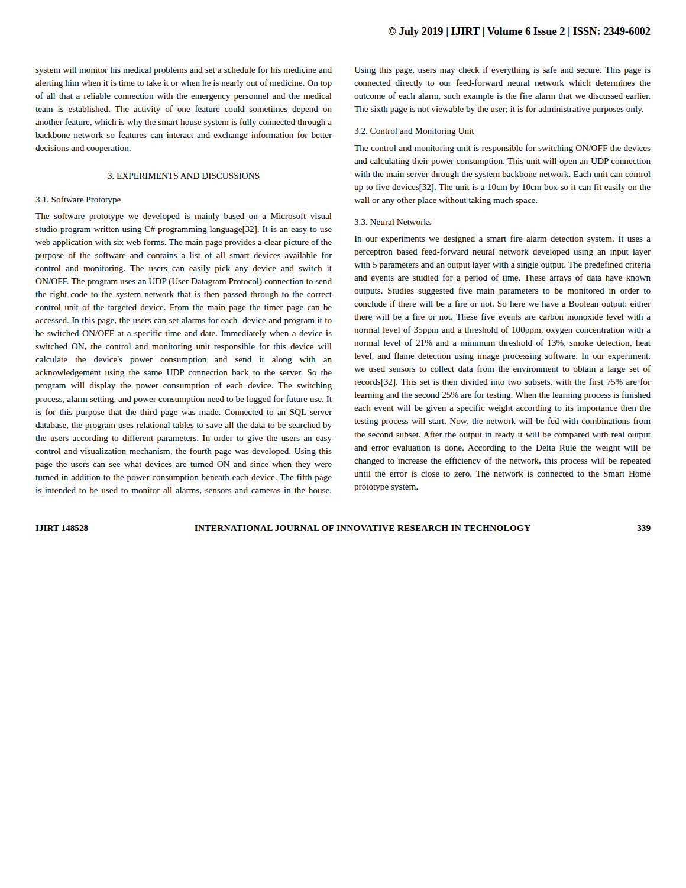© July 2019 | IJIRT | Volume 6 Issue 2 | ISSN: 2349-6002
system will monitor his medical problems and set a schedule for his medicine and alerting him when it is time to take it or when he is nearly out of medicine. On top of all that a reliable connection with the emergency personnel and the medical team is established. The activity of one feature could sometimes depend on another feature, which is why the smart house system is fully connected through a backbone network so features can interact and exchange information for better decisions and cooperation.
3. EXPERIMENTS AND DISCUSSIONS
3.1. Software Prototype
The software prototype we developed is mainly based on a Microsoft visual studio program written using C# programming language[32]. It is an easy to use web application with six web forms. The main page provides a clear picture of the purpose of the software and contains a list of all smart devices available for control and monitoring. The users can easily pick any device and switch it ON/OFF. The program uses an UDP (User Datagram Protocol) connection to send the right code to the system network that is then passed through to the correct control unit of the targeted device. From the main page the timer page can be accessed. In this page, the users can set alarms for each device and program it to be switched ON/OFF at a specific time and date. Immediately when a device is switched ON, the control and monitoring unit responsible for this device will calculate the device's power consumption and send it along with an acknowledgement using the same UDP connection back to the server. So the program will display the power consumption of each device. The switching process, alarm setting, and power consumption need to be logged for future use. It is for this purpose that the third page was made. Connected to an SQL server database, the program uses relational tables to save all the data to be searched by the users according to different parameters. In order to give the users an easy control and visualization mechanism, the fourth page was developed. Using this page the users can see what devices are turned ON and since when they were turned in addition to the power consumption beneath each device. The fifth page is intended to be used to monitor all alarms, sensors and cameras in the house. Using this page, users may check if everything is safe and secure. This page is connected directly to our feed-forward neural network which determines the outcome of each alarm, such example is the fire alarm that we discussed earlier. The sixth page is not viewable by the user; it is for administrative purposes only.
3.2. Control and Monitoring Unit
The control and monitoring unit is responsible for switching ON/OFF the devices and calculating their power consumption. This unit will open an UDP connection with the main server through the system backbone network. Each unit can control up to five devices[32]. The unit is a 10cm by 10cm box so it can fit easily on the wall or any other place without taking much space.
3.3. Neural Networks
In our experiments we designed a smart fire alarm detection system. It uses a perceptron based feed-forward neural network developed using an input layer with 5 parameters and an output layer with a single output. The predefined criteria and events are studied for a period of time. These arrays of data have known outputs. Studies suggested five main parameters to be monitored in order to conclude if there will be a fire or not. So here we have a Boolean output: either there will be a fire or not. These five events are carbon monoxide level with a normal level of 35ppm and a threshold of 100ppm, oxygen concentration with a normal level of 21% and a minimum threshold of 13%, smoke detection, heat level, and flame detection using image processing software. In our experiment, we used sensors to collect data from the environment to obtain a large set of records[32]. This set is then divided into two subsets, with the first 75% are for learning and the second 25% are for testing. When the learning process is finished each event will be given a specific weight according to its importance then the testing process will start. Now, the network will be fed with combinations from the second subset. After the output in ready it will be compared with real output and error evaluation is done. According to the Delta Rule the weight will be changed to increase the efficiency of the network, this process will be repeated until the error is close to zero. The network is connected to the Smart Home prototype system.
IJIRT 148528 INTERNATIONAL JOURNAL OF INNOVATIVE RESEARCH IN TECHNOLOGY 339